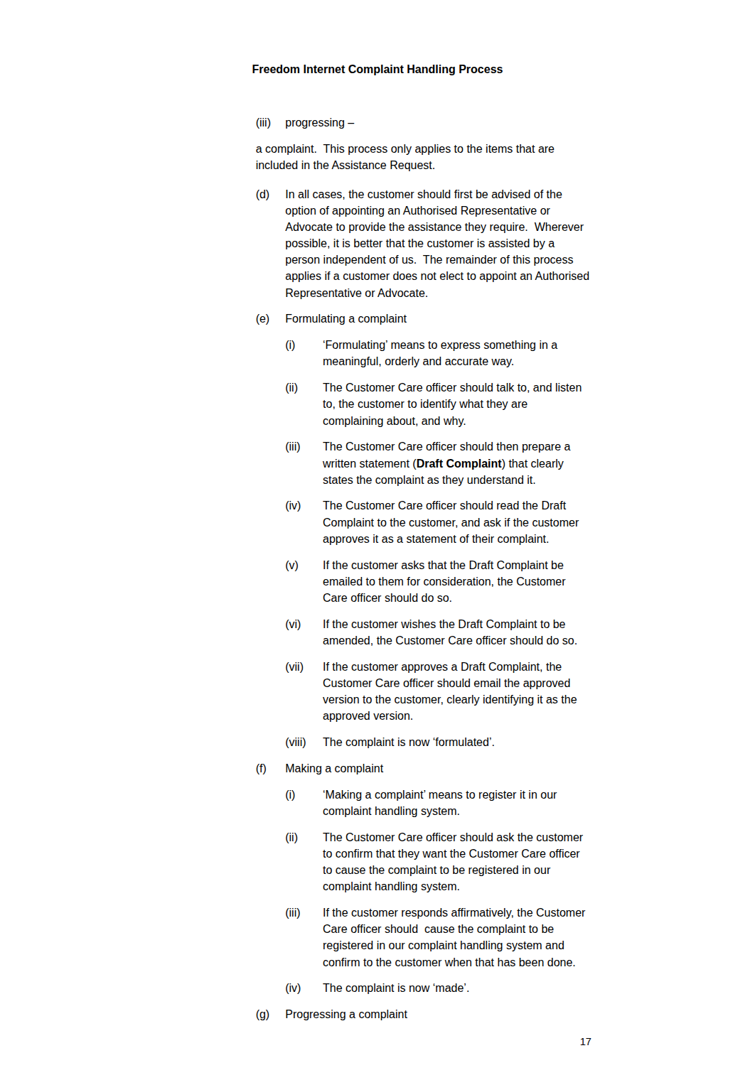Freedom Internet Complaint Handling Process
(iii) progressing –
a complaint. This process only applies to the items that are included in the Assistance Request.
(d) In all cases, the customer should first be advised of the option of appointing an Authorised Representative or Advocate to provide the assistance they require. Wherever possible, it is better that the customer is assisted by a person independent of us. The remainder of this process applies if a customer does not elect to appoint an Authorised Representative or Advocate.
(e) Formulating a complaint
(i) ‘Formulating’ means to express something in a meaningful, orderly and accurate way.
(ii) The Customer Care officer should talk to, and listen to, the customer to identify what they are complaining about, and why.
(iii) The Customer Care officer should then prepare a written statement (Draft Complaint) that clearly states the complaint as they understand it.
(iv) The Customer Care officer should read the Draft Complaint to the customer, and ask if the customer approves it as a statement of their complaint.
(v) If the customer asks that the Draft Complaint be emailed to them for consideration, the Customer Care officer should do so.
(vi) If the customer wishes the Draft Complaint to be amended, the Customer Care officer should do so.
(vii) If the customer approves a Draft Complaint, the Customer Care officer should email the approved version to the customer, clearly identifying it as the approved version.
(viii) The complaint is now ‘formulated’.
(f) Making a complaint
(i) ‘Making a complaint’ means to register it in our complaint handling system.
(ii) The Customer Care officer should ask the customer to confirm that they want the Customer Care officer to cause the complaint to be registered in our complaint handling system.
(iii) If the customer responds affirmatively, the Customer Care officer should cause the complaint to be registered in our complaint handling system and confirm to the customer when that has been done.
(iv) The complaint is now ‘made’.
(g) Progressing a complaint
17